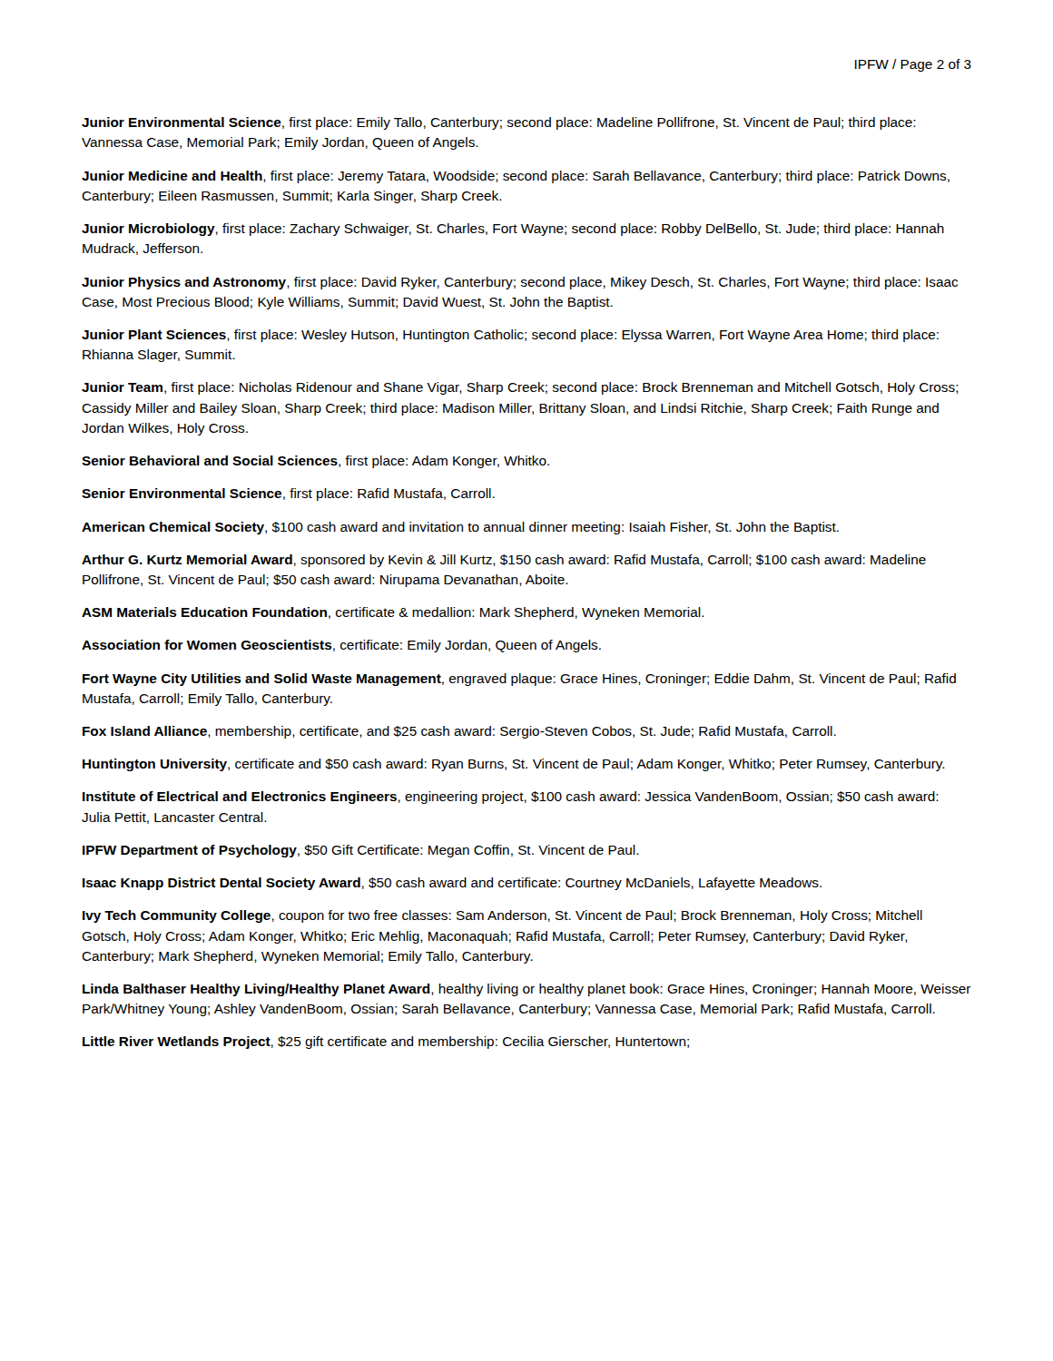IPFW / Page 2 of 3
Junior Environmental Science, first place: Emily Tallo, Canterbury; second place: Madeline Pollifrone, St. Vincent de Paul; third place: Vannessa Case, Memorial Park; Emily Jordan, Queen of Angels.
Junior Medicine and Health, first place: Jeremy Tatara, Woodside; second place: Sarah Bellavance, Canterbury; third place: Patrick Downs, Canterbury; Eileen Rasmussen, Summit; Karla Singer, Sharp Creek.
Junior Microbiology, first place: Zachary Schwaiger, St. Charles, Fort Wayne; second place: Robby DelBello, St. Jude; third place: Hannah Mudrack, Jefferson.
Junior Physics and Astronomy, first place: David Ryker, Canterbury; second place, Mikey Desch, St. Charles, Fort Wayne; third place: Isaac Case, Most Precious Blood; Kyle Williams, Summit; David Wuest, St. John the Baptist.
Junior Plant Sciences, first place: Wesley Hutson, Huntington Catholic; second place: Elyssa Warren, Fort Wayne Area Home; third place: Rhianna Slager, Summit.
Junior Team, first place: Nicholas Ridenour and Shane Vigar, Sharp Creek; second place: Brock Brenneman and Mitchell Gotsch, Holy Cross; Cassidy Miller and Bailey Sloan, Sharp Creek; third place: Madison Miller, Brittany Sloan, and Lindsi Ritchie, Sharp Creek; Faith Runge and Jordan Wilkes, Holy Cross.
Senior Behavioral and Social Sciences, first place: Adam Konger, Whitko.
Senior Environmental Science, first place: Rafid Mustafa, Carroll.
American Chemical Society, $100 cash award and invitation to annual dinner meeting: Isaiah Fisher, St. John the Baptist.
Arthur G. Kurtz Memorial Award, sponsored by Kevin & Jill Kurtz, $150 cash award: Rafid Mustafa, Carroll; $100 cash award: Madeline Pollifrone, St. Vincent de Paul; $50 cash award: Nirupama Devanathan, Aboite.
ASM Materials Education Foundation, certificate & medallion: Mark Shepherd, Wyneken Memorial.
Association for Women Geoscientists, certificate: Emily Jordan, Queen of Angels.
Fort Wayne City Utilities and Solid Waste Management, engraved plaque: Grace Hines, Croninger; Eddie Dahm, St. Vincent de Paul; Rafid Mustafa, Carroll; Emily Tallo, Canterbury.
Fox Island Alliance, membership, certificate, and $25 cash award: Sergio-Steven Cobos, St. Jude; Rafid Mustafa, Carroll.
Huntington University, certificate and $50 cash award: Ryan Burns, St. Vincent de Paul; Adam Konger, Whitko; Peter Rumsey, Canterbury.
Institute of Electrical and Electronics Engineers, engineering project, $100 cash award: Jessica VandenBoom, Ossian; $50 cash award: Julia Pettit, Lancaster Central.
IPFW Department of Psychology, $50 Gift Certificate: Megan Coffin, St. Vincent de Paul.
Isaac Knapp District Dental Society Award, $50 cash award and certificate: Courtney McDaniels, Lafayette Meadows.
Ivy Tech Community College, coupon for two free classes: Sam Anderson, St. Vincent de Paul; Brock Brenneman, Holy Cross; Mitchell Gotsch, Holy Cross; Adam Konger, Whitko; Eric Mehlig, Maconaquah; Rafid Mustafa, Carroll; Peter Rumsey, Canterbury; David Ryker, Canterbury; Mark Shepherd, Wyneken Memorial; Emily Tallo, Canterbury.
Linda Balthaser Healthy Living/Healthy Planet Award, healthy living or healthy planet book: Grace Hines, Croninger; Hannah Moore, Weisser Park/Whitney Young; Ashley VandenBoom, Ossian; Sarah Bellavance, Canterbury; Vannessa Case, Memorial Park; Rafid Mustafa, Carroll.
Little River Wetlands Project, $25 gift certificate and membership: Cecilia Gierscher, Huntertown;